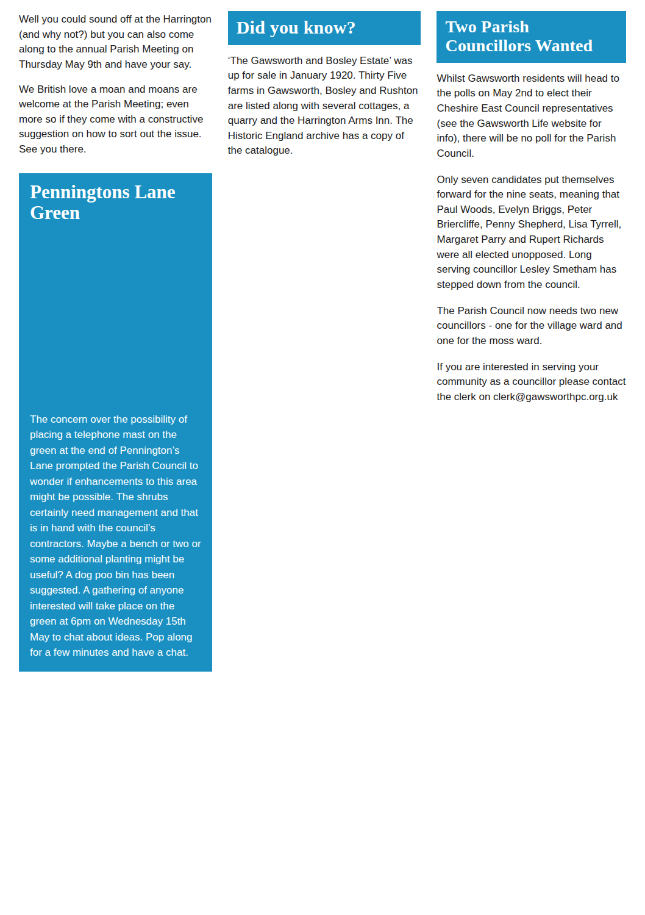Well you could sound off at the Harrington (and why not?) but you can also come along to the annual Parish Meeting on Thursday May 9th and have your say.
We British love a moan and moans are welcome at the Parish Meeting; even more so if they come with a constructive suggestion on how to sort out the issue. See you there.
Penningtons Lane Green
The concern over the possibility of placing a telephone mast on the green at the end of Pennington’s Lane prompted the Parish Council to wonder if enhancements to this area might be possible. The shrubs certainly need management and that is in hand with the council’s contractors. Maybe a bench or two or some additional planting might be useful? A dog poo bin has been suggested. A gathering of anyone interested will take place on the green at 6pm on Wednesday 15th May to chat about ideas. Pop along for a few minutes and have a chat.
Did you know?
‘The Gawsworth and Bosley Estate’ was up for sale in January 1920. Thirty Five farms in Gawsworth, Bosley and Rushton are listed along with several cottages, a quarry and the Harrington Arms Inn. The Historic England archive has a copy of the catalogue.
Two Parish Councillors Wanted
Whilst Gawsworth residents will head to the polls on May 2nd to elect their Cheshire East Council representatives (see the Gawsworth Life website for info), there will be no poll for the Parish Council.
Only seven candidates put themselves forward for the nine seats, meaning that Paul Woods, Evelyn Briggs, Peter Briercliffe, Penny Shepherd, Lisa Tyrrell, Margaret Parry and Rupert Richards were all elected unopposed. Long serving councillor Lesley Smetham has stepped down from the council.
The Parish Council now needs two new councillors - one for the village ward and one for the moss ward.
If you are interested in serving your community as a councillor please contact the clerk on clerk@gawsworthpc.org.uk